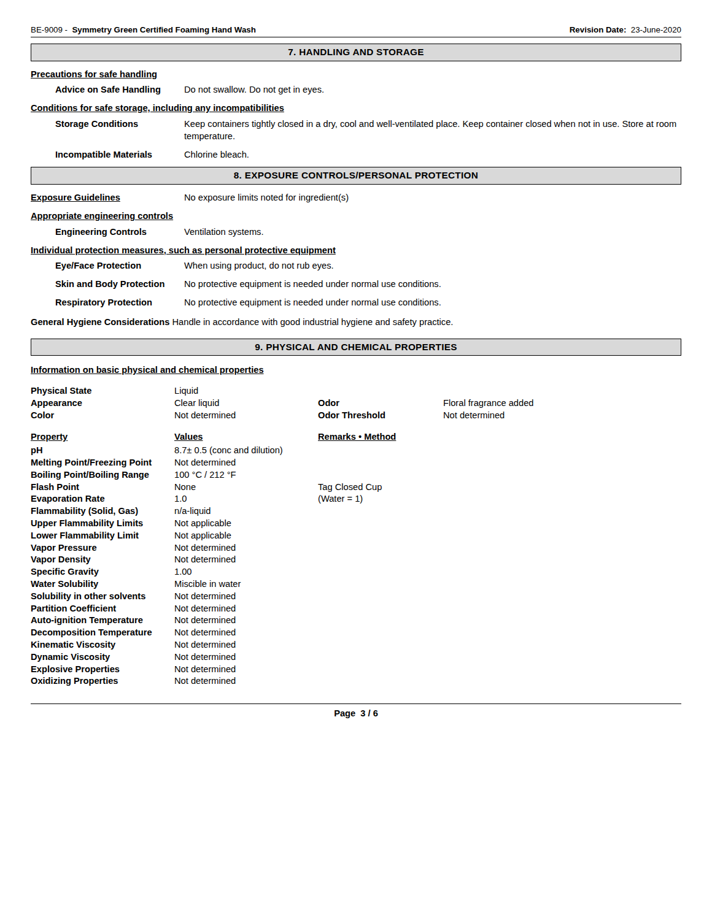BE-9009 - Symmetry Green Certified Foaming Hand Wash
Revision Date: 23-June-2020
7. HANDLING AND STORAGE
Precautions for safe handling
Advice on Safe Handling
Do not swallow. Do not get in eyes.
Conditions for safe storage, including any incompatibilities
Storage Conditions
Keep containers tightly closed in a dry, cool and well-ventilated place. Keep container closed when not in use. Store at room temperature.
Incompatible Materials
Chlorine bleach.
8. EXPOSURE CONTROLS/PERSONAL PROTECTION
Exposure Guidelines
No exposure limits noted for ingredient(s)
Appropriate engineering controls
Engineering Controls
Ventilation systems.
Individual protection measures, such as personal protective equipment
Eye/Face Protection
When using product, do not rub eyes.
Skin and Body Protection
No protective equipment is needed under normal use conditions.
Respiratory Protection
No protective equipment is needed under normal use conditions.
General Hygiene Considerations Handle in accordance with good industrial hygiene and safety practice.
9. PHYSICAL AND CHEMICAL PROPERTIES
Information on basic physical and chemical properties
| Physical State | Liquid | | |
| Appearance | Clear liquid | Odor | Floral fragrance added |
| Color | Not determined | Odor Threshold | Not determined |
| Property | Values | Remarks • Method |
| pH | 8.7± 0.5 (conc and dilution) | | |
| Melting Point/Freezing Point | Not determined | | |
| Boiling Point/Boiling Range | 100 °C / 212 °F | | |
| Flash Point | None | Tag Closed Cup | |
| Evaporation Rate | 1.0 | (Water = 1) | |
| Flammability (Solid, Gas) | n/a-liquid | | |
| Upper Flammability Limits | Not applicable | | |
| Lower Flammability Limit | Not applicable | | |
| Vapor Pressure | Not determined | | |
| Vapor Density | Not determined | | |
| Specific Gravity | 1.00 | | |
| Water Solubility | Miscible in water | | |
| Solubility in other solvents | Not determined | | |
| Partition Coefficient | Not determined | | |
| Auto-ignition Temperature | Not determined | | |
| Decomposition Temperature | Not determined | | |
| Kinematic Viscosity | Not determined | | |
| Dynamic Viscosity | Not determined | | |
| Explosive Properties | Not determined | | |
| Oxidizing Properties | Not determined | | |
Page 3 / 6